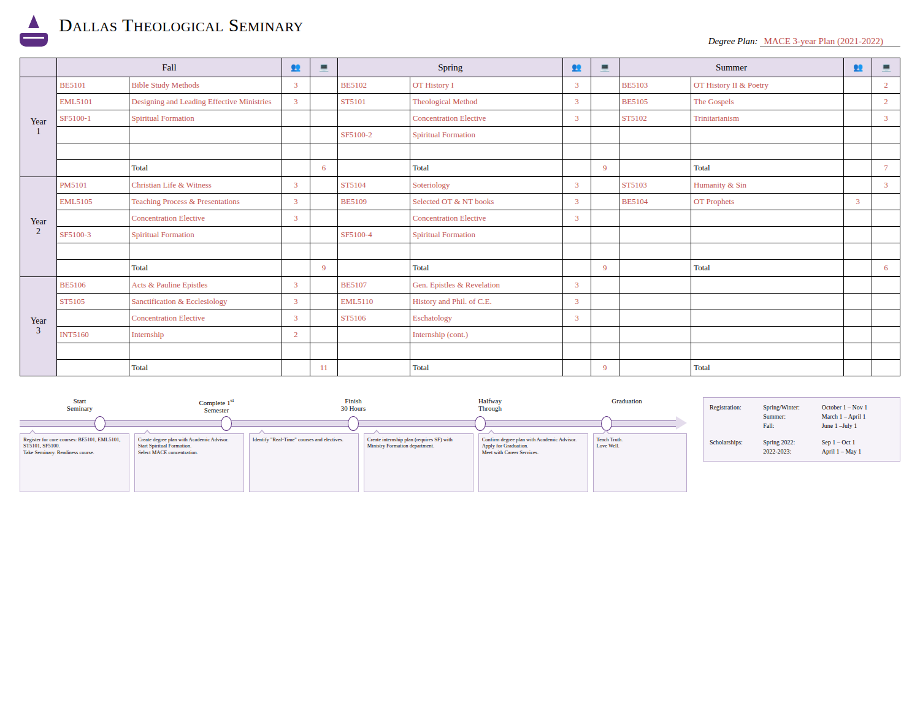DALLAS THEOLOGICAL SEMINARY
Degree Plan: MACE 3-year Plan (2021-2022)
| | Fall | 👥 | 💻 | Spring | 👥 | 💻 | Summer | 👥 | 💻 |
| --- | --- | --- | --- | --- | --- | --- | --- | --- | --- |
| Year 1 | BE5101 | Bible Study Methods | 3 | | BE5102 | OT History I | 3 | | BE5103 | OT History II & Poetry | | 2 |
| EML5101 | Designing and Leading Effective Ministries | 3 | | ST5101 | Theological Method | 3 | | BE5105 | The Gospels | | 2 |
| SF5100-1 | Spiritual Formation | | | | Concentration Elective | 3 | | ST5102 | Trinitarianism | | 3 |
| | | | | SF5100-2 | Spiritual Formation | | | | | | |
| | Total | | 6 | | Total | | 9 | | Total | | 7 |
| Year 2 | PM5101 | Christian Life & Witness | 3 | | ST5104 | Soteriology | 3 | | ST5103 | Humanity & Sin | | 3 |
| EML5105 | Teaching Process & Presentations | 3 | | BE5109 | Selected OT & NT books | 3 | | BE5104 | OT Prophets | 3 | |
| | Concentration Elective | 3 | | | Concentration Elective | 3 | | | | | |
| SF5100-3 | Spiritual Formation | | | SF5100-4 | Spiritual Formation | | | | | | |
| | Total | | 9 | | Total | | 9 | | Total | | 6 |
| Year 3 | BE5106 | Acts & Pauline Epistles | 3 | | BE5107 | Gen. Epistles & Revelation | 3 | | | | | |
| ST5105 | Sanctification & Ecclesiology | 3 | | EML5110 | History and Phil. of C.E. | 3 | | | | | |
| | Concentration Elective | 3 | | ST5106 | Eschatology | 3 | | | | | |
| INT5160 | Internship | 2 | | | Internship (cont.) | | | | | | |
| | Total | | 11 | | Total | | 9 | | Total | | |
Start
Seminary
Complete 1st
Semester
Finish
30 Hours
Halfway
Through
Graduation
Register for core courses: BE5101, EML5101, ST5101, SF5100.
Take Seminary. Readiness course.
Create degree plan with Academic Advisor.
Start Spiritual Formation.
Select MACE concentration.
Identify "Real-Time" courses and electives.
Create internship plan (requires SF) with Ministry Formation department.
Confirm degree plan with Academic Advisor.
Apply for Graduation.
Meet with Career Services.
Teach Truth.
Love Well.
| Registration: | Spring/Winter: | October 1 – Nov 1 |
| | Summer: | March 1 – April 1 |
| | Fall: | June 1 –July 1 |
| Scholarships: | Spring 2022: | Sep 1 – Oct 1 |
| | 2022-2023: | April 1 – May 1 |